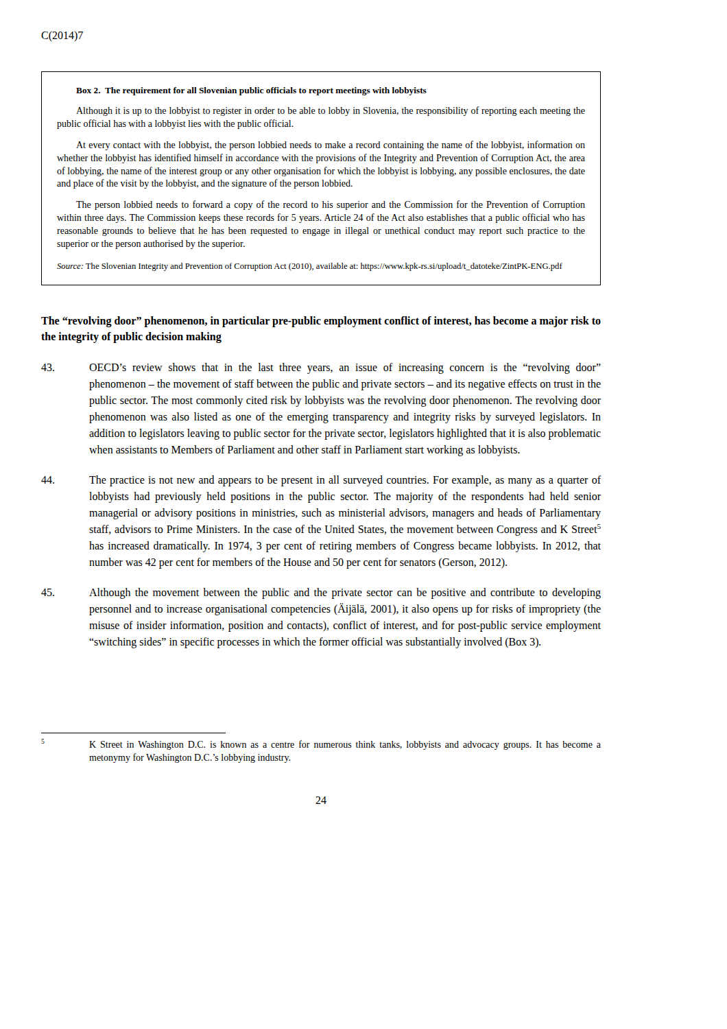C(2014)7
Box 2. The requirement for all Slovenian public officials to report meetings with lobbyists
Although it is up to the lobbyist to register in order to be able to lobby in Slovenia, the responsibility of reporting each meeting the public official has with a lobbyist lies with the public official.
At every contact with the lobbyist, the person lobbied needs to make a record containing the name of the lobbyist, information on whether the lobbyist has identified himself in accordance with the provisions of the Integrity and Prevention of Corruption Act, the area of lobbying, the name of the interest group or any other organisation for which the lobbyist is lobbying, any possible enclosures, the date and place of the visit by the lobbyist, and the signature of the person lobbied.
The person lobbied needs to forward a copy of the record to his superior and the Commission for the Prevention of Corruption within three days. The Commission keeps these records for 5 years. Article 24 of the Act also establishes that a public official who has reasonable grounds to believe that he has been requested to engage in illegal or unethical conduct may report such practice to the superior or the person authorised by the superior.
Source: The Slovenian Integrity and Prevention of Corruption Act (2010), available at: https://www.kpk-rs.si/upload/t_datoteke/ZintPK-ENG.pdf
The “revolving door” phenomenon, in particular pre-public employment conflict of interest, has become a major risk to the integrity of public decision making
43.
OECD’s review shows that in the last three years, an issue of increasing concern is the “revolving door” phenomenon – the movement of staff between the public and private sectors – and its negative effects on trust in the public sector. The most commonly cited risk by lobbyists was the revolving door phenomenon. The revolving door phenomenon was also listed as one of the emerging transparency and integrity risks by surveyed legislators. In addition to legislators leaving to public sector for the private sector, legislators highlighted that it is also problematic when assistants to Members of Parliament and other staff in Parliament start working as lobbyists.
44.
The practice is not new and appears to be present in all surveyed countries. For example, as many as a quarter of lobbyists had previously held positions in the public sector. The majority of the respondents had held senior managerial or advisory positions in ministries, such as ministerial advisors, managers and heads of Parliamentary staff, advisors to Prime Ministers. In the case of the United States, the movement between Congress and K Street5 has increased dramatically. In 1974, 3 per cent of retiring members of Congress became lobbyists. In 2012, that number was 42 per cent for members of the House and 50 per cent for senators (Gerson, 2012).
45.
Although the movement between the public and the private sector can be positive and contribute to developing personnel and to increase organisational competencies (Äijälä, 2001), it also opens up for risks of impropriety (the misuse of insider information, position and contacts), conflict of interest, and for post-public service employment “switching sides” in specific processes in which the former official was substantially involved (Box 3).
5
K Street in Washington D.C. is known as a centre for numerous think tanks, lobbyists and advocacy groups. It has become a metonymy for Washington D.C.’s lobbying industry.
24